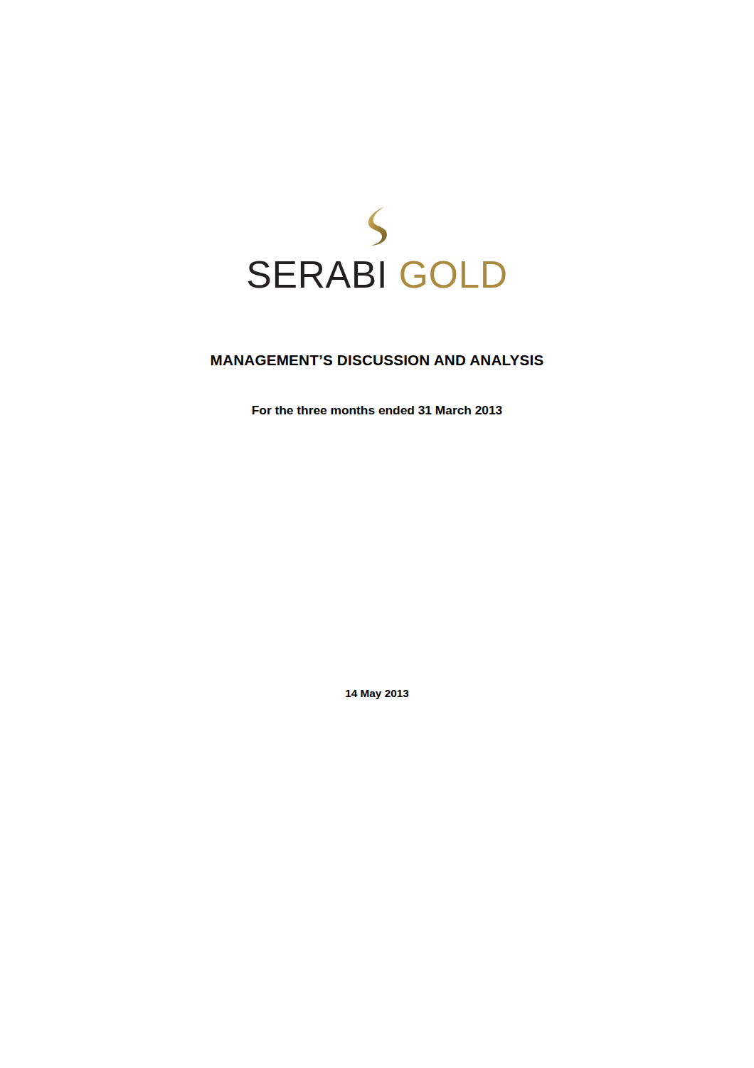SERABI GOLD
MANAGEMENT’S DISCUSSION AND ANALYSIS
For the three months ended 31 March 2013
14 May 2013